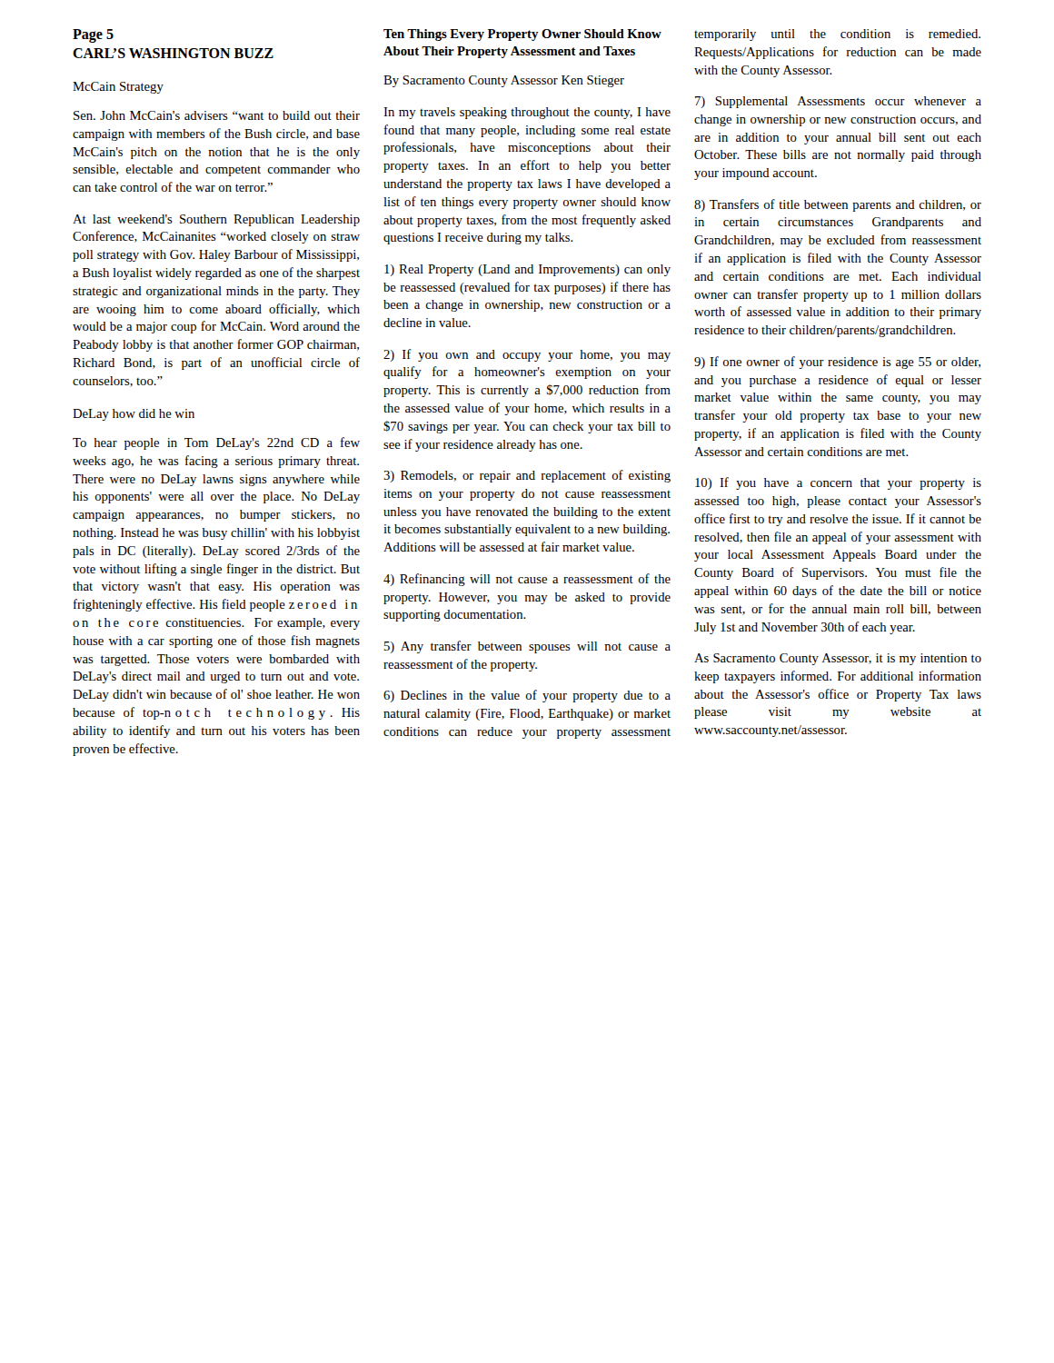Page 5
CARL’S WASHINGTON BUZZ
McCain Strategy
Sen. John McCain's advisers “want to build out their campaign with members of the Bush circle, and base McCain's pitch on the notion that he is the only sensible, electable and competent commander who can take control of the war on terror.”
At last weekend's Southern Republican Leadership Conference, McCainanites “worked closely on straw poll strategy with Gov. Haley Barbour of Mississippi, a Bush loyalist widely regarded as one of the sharpest strategic and organizational minds in the party. They are wooing him to come aboard officially, which would be a major coup for McCain. Word around the Peabody lobby is that another former GOP chairman, Richard Bond, is part of an unofficial circle of counselors, too.”
DeLay how did he win
To hear people in Tom DeLay's 22nd CD a few weeks ago, he was facing a serious primary threat. There were no DeLay lawns signs anywhere while his opponents' were all over the place. No DeLay campaign appearances, no bumper stickers, no nothing. Instead he was busy chillin' with his lobbyist pals in DC (literally). DeLay scored 2/3rds of the vote without lifting a single finger in the district. But that victory wasn't that easy. His operation was frighteningly effective. His field people zeroed in on the core constituencies. For example, every house with a car sporting one of those fish magnets was targetted. Those voters were bombarded with DeLay's direct mail and urged to turn out and vote. DeLay didn't win because of ol' shoe leather. He won because of top-notch technology. His ability to identify and turn out his voters has been proven be effective.
Ten Things Every Property Owner Should Know About Their Property Assessment and Taxes
By Sacramento County Assessor Ken Stieger
In my travels speaking throughout the county, I have found that many people, including some real estate professionals, have misconceptions about their property taxes. In an effort to help you better understand the property tax laws I have developed a list of ten things every property owner should know about property taxes, from the most frequently asked questions I receive during my talks.
1) Real Property (Land and Improvements) can only be reassessed (revalued for tax purposes) if there has been a change in ownership, new construction or a decline in value.
2) If you own and occupy your home, you may qualify for a homeowner's exemption on your property. This is currently a $7,000 reduction from the assessed value of your home, which results in a $70 savings per year. You can check your tax bill to see if your residence already has one.
3) Remodels, or repair and replacement of existing items on your property do not cause reassessment unless you have renovated the building to the extent it becomes substantially equivalent to a new building. Additions will be assessed at fair market value.
4) Refinancing will not cause a reassessment of the property. However, you may be asked to provide supporting documentation.
5) Any transfer between spouses will not cause a reassessment of the property.
6) Declines in the value of your property due to a natural calamity (Fire, Flood, Earthquake) or market conditions can reduce your property assessment temporarily until the condition is remedied. Requests/Applications for reduction can be made with the County Assessor.
7) Supplemental Assessments occur whenever a change in ownership or new construction occurs, and are in addition to your annual bill sent out each October. These bills are not normally paid through your impound account.
8) Transfers of title between parents and children, or in certain circumstances Grandparents and Grandchildren, may be excluded from reassessment if an application is filed with the County Assessor and certain conditions are met. Each individual owner can transfer property up to 1 million dollars worth of assessed value in addition to their primary residence to their children/parents/grandchildren.
9) If one owner of your residence is age 55 or older, and you purchase a residence of equal or lesser market value within the same county, you may transfer your old property tax base to your new property, if an application is filed with the County Assessor and certain conditions are met.
10) If you have a concern that your property is assessed too high, please contact your Assessor's office first to try and resolve the issue. If it cannot be resolved, then file an appeal of your assessment with your local Assessment Appeals Board under the County Board of Supervisors. You must file the appeal within 60 days of the date the bill or notice was sent, or for the annual main roll bill, between July 1st and November 30th of each year.
As Sacramento County Assessor, it is my intention to keep taxpayers informed. For additional information about the Assessor's office or Property Tax laws please visit my website at www.saccounty.net/assessor.